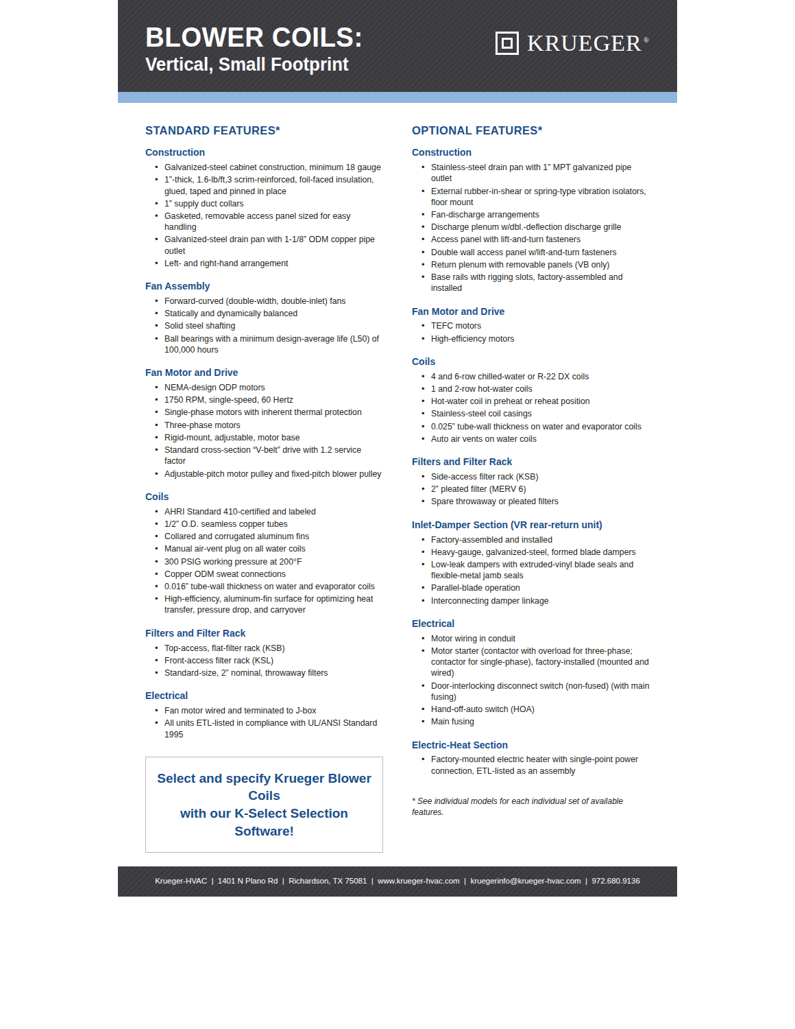Blower Coils:
Vertical, Small Footprint
KRUEGER®
Standard Features*
Construction
Galvanized-steel cabinet construction, minimum 18 gauge
1”-thick, 1.6-lb/ft,3 scrim-reinforced, foil-faced insulation, glued, taped and pinned in place
1” supply duct collars
Gasketed, removable access panel sized for easy handling
Galvanized-steel drain pan with 1-1/8” ODM copper pipe outlet
Left- and right-hand arrangement
Fan Assembly
Forward-curved (double-width, double-inlet) fans
Statically and dynamically balanced
Solid steel shafting
Ball bearings with a minimum design-average life (L50) of 100,000 hours
Fan Motor and Drive
NEMA-design ODP motors
1750 RPM, single-speed, 60 Hertz
Single-phase motors with inherent thermal protection
Three-phase motors
Rigid-mount, adjustable, motor base
Standard cross-section “V-belt” drive with 1.2 service factor
Adjustable-pitch motor pulley and fixed-pitch blower pulley
Coils
AHRI Standard 410-certified and labeled
1/2” O.D. seamless copper tubes
Collared and corrugated aluminum fins
Manual air-vent plug on all water coils
300 PSIG working pressure at 200°F
Copper ODM sweat connections
0.016” tube-wall thickness on water and evaporator coils
High-efficiency, aluminum-fin surface for optimizing heat transfer, pressure drop, and carryover
Filters and Filter Rack
Top-access, flat-filter rack (KSB)
Front-access filter rack (KSL)
Standard-size, 2” nominal, throwaway filters
Electrical
Fan motor wired and terminated to J-box
All units ETL-listed in compliance with UL/ANSI Standard 1995
Select and specify Krueger Blower Coils
with our K-Select Selection Software!
Optional Features*
Construction
Stainless-steel drain pan with 1” MPT galvanized pipe outlet
External rubber-in-shear or spring-type vibration isolators, floor mount
Fan-discharge arrangements
Discharge plenum w/dbl.-deflection discharge grille
Access panel with lift-and-turn fasteners
Double wall access panel w/lift-and-turn fasteners
Return plenum with removable panels (VB only)
Base rails with rigging slots, factory-assembled and installed
Fan Motor and Drive
TEFC motors
High-efficiency motors
Coils
4 and 6-row chilled-water or R-22 DX coils
1 and 2-row hot-water coils
Hot-water coil in preheat or reheat position
Stainless-steel coil casings
0.025” tube-wall thickness on water and evaporator coils
Auto air vents on water coils
Filters and Filter Rack
Side-access filter rack (KSB)
2” pleated filter (MERV 6)
Spare throwaway or pleated filters
Inlet-Damper Section (VR rear-return unit)
Factory-assembled and installed
Heavy-gauge, galvanized-steel, formed blade dampers
Low-leak dampers with extruded-vinyl blade seals and flexible-metal jamb seals
Parallel-blade operation
Interconnecting damper linkage
Electrical
Motor wiring in conduit
Motor starter (contactor with overload for three-phase; contactor for single-phase), factory-installed (mounted and wired)
Door-interlocking disconnect switch (non-fused) (with main fusing)
Hand-off-auto switch (HOA)
Main fusing
Electric-Heat Section
Factory-mounted electric heater with single-point power connection, ETL-listed as an assembly
* See individual models for each individual set of available features.
Krueger-HVAC | 1401 N Plano Rd | Richardson, TX 75081 | www.krueger-hvac.com | kruegerinfo@krueger-hvac.com | 972.680.9136